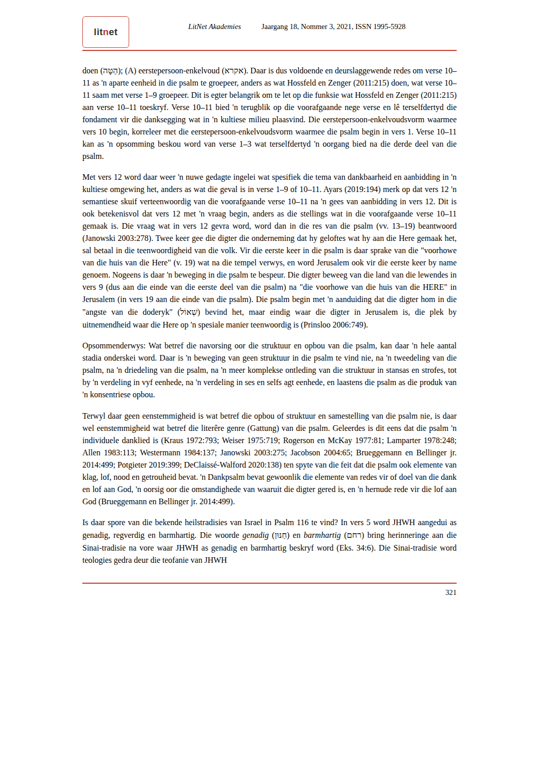litnet
LitNet Akademies Jaargang 18, Nommer 3, 2021, ISSN 1995-5928
doen (הַטָּה); (A) eerstepersoon-enkelvoud (אקרא). Daar is dus voldoende en deurslaggewende redes om verse 10–11 as 'n aparte eenheid in die psalm te groepeer, anders as wat Hossfeld en Zenger (2011:215) doen, wat verse 10–11 saam met verse 1–9 groepeer. Dit is egter belangrik om te let op die funksie wat Hossfeld en Zenger (2011:215) aan verse 10–11 toeskryf. Verse 10–11 bied 'n terugblik op die voorafgaande nege verse en lê terselfdertyd die fondament vir die danksegging wat in 'n kultiese milieu plaasvind. Die eerstepersoon-enkelvoudsvorm waarmee vers 10 begin, korreleer met die eerstepersoon-enkelvoudsvorm waarmee die psalm begin in vers 1. Verse 10–11 kan as 'n opsomming beskou word van verse 1–3 wat terselfdertyd 'n oorgang bied na die derde deel van die psalm.
Met vers 12 word daar weer 'n nuwe gedagte ingelei wat spesifiek die tema van dankbaarheid en aanbidding in 'n kultiese omgewing het, anders as wat die geval is in verse 1–9 of 10–11. Ayars (2019:194) merk op dat vers 12 'n semantiese skuif verteenwoordig van die voorafgaande verse 10–11 na 'n gees van aanbidding in vers 12. Dit is ook betekenisvol dat vers 12 met 'n vraag begin, anders as die stellings wat in die voorafgaande verse 10–11 gemaak is. Die vraag wat in vers 12 gevra word, word dan in die res van die psalm (vv. 13–19) beantwoord (Janowski 2003:278). Twee keer gee die digter die onderneming dat hy geloftes wat hy aan die Here gemaak het, sal betaal in die teenwoordigheid van die volk. Vir die eerste keer in die psalm is daar sprake van die "voorhowe van die huis van die Here" (v. 19) wat na die tempel verwys, en word Jerusalem ook vir die eerste keer by name genoem. Nogeens is daar 'n beweging in die psalm te bespeur. Die digter beweeg van die land van die lewendes in vers 9 (dus aan die einde van die eerste deel van die psalm) na "die voorhowe van die huis van die HERE" in Jerusalem (in vers 19 aan die einde van die psalm). Die psalm begin met 'n aanduiding dat die digter hom in die "angste van die doderyk" (שְׁאוֹל) bevind het, maar eindig waar die digter in Jerusalem is, die plek by uitnemendheid waar die Here op 'n spesiale manier teenwoordig is (Prinsloo 2006:749).
Opsommenderwys: Wat betref die navorsing oor die struktuur en opbou van die psalm, kan daar 'n hele aantal stadia onderskei word. Daar is 'n beweging van geen struktuur in die psalm te vind nie, na 'n tweedeling van die psalm, na 'n driedeling van die psalm, na 'n meer komplekse ontleding van die struktuur in stansas en strofes, tot by 'n verdeling in vyf eenhede, na 'n verdeling in ses en selfs agt eenhede, en laastens die psalm as die produk van 'n konsentriese opbou.
Terwyl daar geen eenstemmigheid is wat betref die opbou of struktuur en samestelling van die psalm nie, is daar wel eenstemmigheid wat betref die literêre genre (Gattung) van die psalm. Geleerdes is dit eens dat die psalm 'n individuele danklied is (Kraus 1972:793; Weiser 1975:719; Rogerson en McKay 1977:81; Lamparter 1978:248; Allen 1983:113; Westermann 1984:137; Janowski 2003:275; Jacobson 2004:65; Brueggemann en Bellinger jr. 2014:499; Potgieter 2019:399; DeClaissé-Walford 2020:138) ten spyte van die feit dat die psalm ook elemente van klag, lof, nood en getrouheid bevat. 'n Dankpsalm bevat gewoonlik die elemente van redes vir of doel van die dank en lof aan God, 'n oorsig oor die omstandighede van waaruit die digter gered is, en 'n hernude rede vir die lof aan God (Brueggemann en Bellinger jr. 2014:499).
Is daar spore van die bekende heilstradisies van Israel in Psalm 116 te vind? In vers 5 word JHWH aangedui as genadig, regverdig en barmhartig. Die woorde genadig (חַנּוּן) en barmhartig (רחם) bring herinneringe aan die Sinai-tradisie na vore waar JHWH as genadig en barmhartig beskryf word (Eks. 34:6). Die Sinai-tradisie word teologies gedra deur die teofanie van JHWH
321